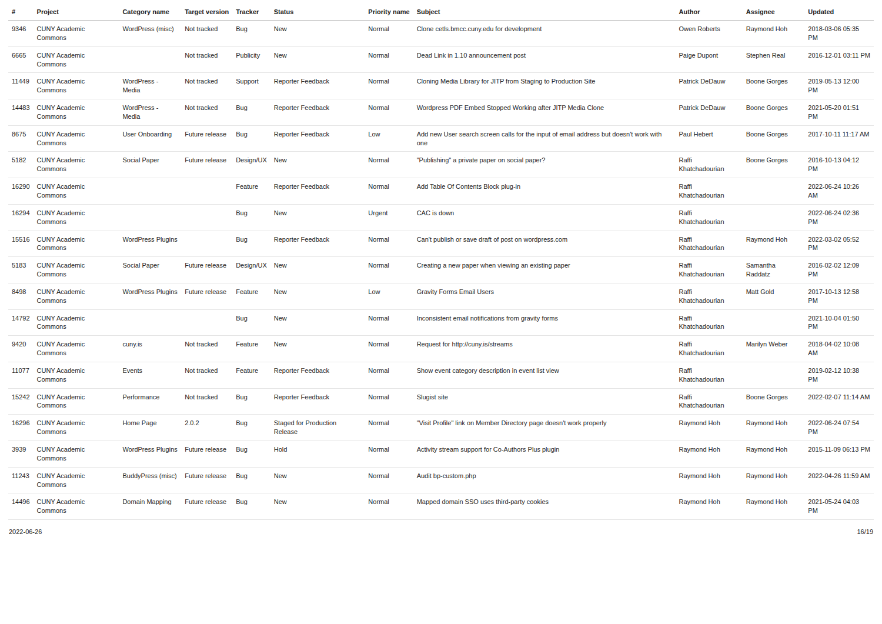| # | Project | Category name | Target version | Tracker | Status | Priority name | Subject | Author | Assignee | Updated |
| --- | --- | --- | --- | --- | --- | --- | --- | --- | --- | --- |
| 9346 | CUNY Academic Commons | WordPress (misc) | Not tracked | Bug | New | Normal | Clone cetls.bmcc.cuny.edu for development | Owen Roberts | Raymond Hoh | 2018-03-06 05:35 PM |
| 6665 | CUNY Academic Commons | | Not tracked | Publicity | New | Normal | Dead Link in 1.10 announcement post | Paige Dupont | Stephen Real | 2016-12-01 03:11 PM |
| 11449 | CUNY Academic Commons | WordPress - Media | Not tracked | Support | Reporter Feedback | Normal | Cloning Media Library for JITP from Staging to Production Site | Patrick DeDauw | Boone Gorges | 2019-05-13 12:00 PM |
| 14483 | CUNY Academic Commons | WordPress - Media | Not tracked | Bug | Reporter Feedback | Normal | Wordpress PDF Embed Stopped Working after JITP Media Clone | Patrick DeDauw | Boone Gorges | 2021-05-20 01:51 PM |
| 8675 | CUNY Academic Commons | User Onboarding | Future release | Bug | Reporter Feedback | Low | Add new User search screen calls for the input of email address but doesn't work with one | Paul Hebert | Boone Gorges | 2017-10-11 11:17 AM |
| 5182 | CUNY Academic Commons | Social Paper | Future release | Design/UX | New | Normal | "Publishing" a private paper on social paper? | Raffi Khatchadourian | Boone Gorges | 2016-10-13 04:12 PM |
| 16290 | CUNY Academic Commons | | | Feature | Reporter Feedback | Normal | Add Table Of Contents Block plug-in | Raffi Khatchadourian | | 2022-06-24 10:26 AM |
| 16294 | CUNY Academic Commons | | | Bug | New | Urgent | CAC is down | Raffi Khatchadourian | | 2022-06-24 02:36 PM |
| 15516 | CUNY Academic Commons | WordPress Plugins | | Bug | Reporter Feedback | Normal | Can't publish or save draft of post on wordpress.com | Raffi Khatchadourian | Raymond Hoh | 2022-03-02 05:52 PM |
| 5183 | CUNY Academic Commons | Social Paper | Future release | Design/UX | New | Normal | Creating a new paper when viewing an existing paper | Raffi Khatchadourian | Samantha Raddatz | 2016-02-02 12:09 PM |
| 8498 | CUNY Academic Commons | WordPress Plugins | Future release | Feature | New | Low | Gravity Forms Email Users | Raffi Khatchadourian | Matt Gold | 2017-10-13 12:58 PM |
| 14792 | CUNY Academic Commons | | | Bug | New | Normal | Inconsistent email notifications from gravity forms | Raffi Khatchadourian | | 2021-10-04 01:50 PM |
| 9420 | CUNY Academic Commons | cuny.is | Not tracked | Feature | New | Normal | Request for http://cuny.is/streams | Raffi Khatchadourian | Marilyn Weber | 2018-04-02 10:08 AM |
| 11077 | CUNY Academic Commons | Events | Not tracked | Feature | Reporter Feedback | Normal | Show event category description in event list view | Raffi Khatchadourian | | 2019-02-12 10:38 PM |
| 15242 | CUNY Academic Commons | Performance | Not tracked | Bug | Reporter Feedback | Normal | Slugist site | Raffi Khatchadourian | Boone Gorges | 2022-02-07 11:14 AM |
| 16296 | CUNY Academic Commons | Home Page | 2.0.2 | Bug | Staged for Production Release | Normal | "Visit Profile" link on Member Directory page doesn't work properly | Raymond Hoh | Raymond Hoh | 2022-06-24 07:54 PM |
| 3939 | CUNY Academic Commons | WordPress Plugins | Future release | Bug | Hold | Normal | Activity stream support for Co-Authors Plus plugin | Raymond Hoh | Raymond Hoh | 2015-11-09 06:13 PM |
| 11243 | CUNY Academic Commons | BuddyPress (misc) | Future release | Bug | New | Normal | Audit bp-custom.php | Raymond Hoh | Raymond Hoh | 2022-04-26 11:59 AM |
| 14496 | CUNY Academic Commons | Domain Mapping | Future release | Bug | New | Normal | Mapped domain SSO uses third-party cookies | Raymond Hoh | Raymond Hoh | 2021-05-24 04:03 PM |
| 2022-06-26 | 16/19 |